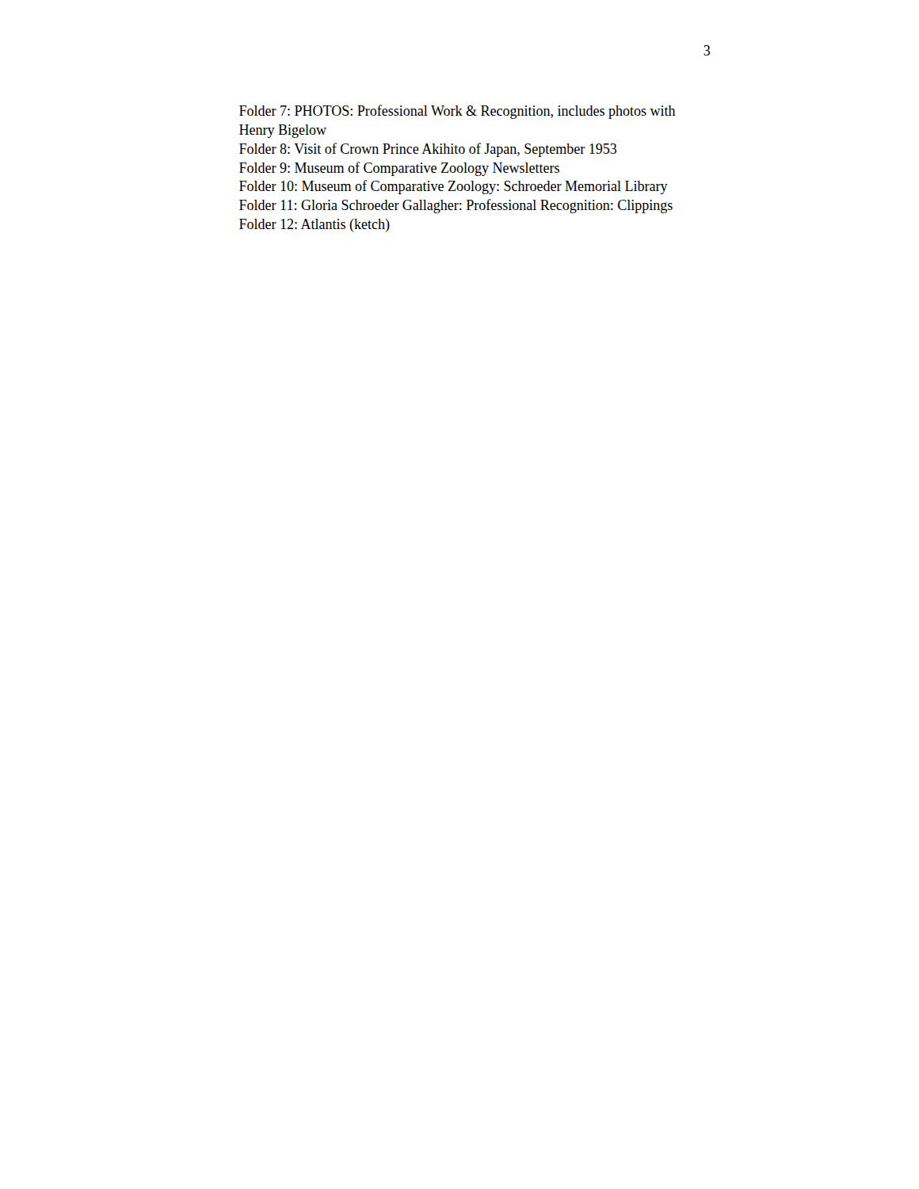3
Folder 7: PHOTOS: Professional Work & Recognition, includes photos with Henry Bigelow
Folder 8: Visit of Crown Prince Akihito of Japan, September 1953
Folder 9: Museum of Comparative Zoology Newsletters
Folder 10: Museum of Comparative Zoology: Schroeder Memorial Library
Folder 11: Gloria Schroeder Gallagher: Professional Recognition: Clippings
Folder 12: Atlantis (ketch)